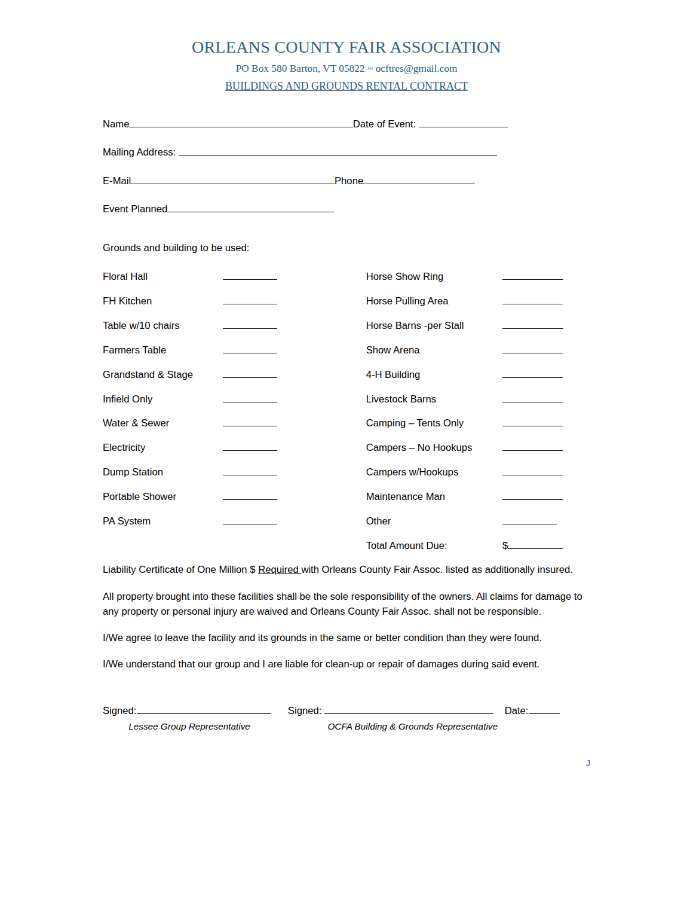ORLEANS COUNTY FAIR ASSOCIATION
PO Box 580 Barton, VT 05822 ~ ocftres@gmail.com
BUILDINGS AND GROUNDS RENTAL CONTRACT
Name Date of Event:
Mailing Address:
E-Mail Phone
Event Planned
Grounds and building to be used:
| Floral Hall | | | Horse Show Ring | |
| FH Kitchen | | | Horse Pulling Area | |
| Table w/10 chairs | | | Horse Barns -per Stall | |
| Farmers Table | | | Show Arena | |
| Grandstand & Stage | | | 4-H Building | |
| Infield Only | | | Livestock Barns | |
| Water & Sewer | | | Camping – Tents Only | |
| Electricity | | | Campers – No Hookups | |
| Dump Station | | | Campers w/Hookups | |
| Portable Shower | | | Maintenance Man | |
| PA System | | | Other | |
| | | | Total Amount Due: | $ |
Liability Certificate of One Million $ Required with Orleans County Fair Assoc. listed as additionally insured.
All property brought into these facilities shall be the sole responsibility of the owners. All claims for damage to any property or personal injury are waived and Orleans County Fair Assoc. shall not be responsible.
I/We agree to leave the facility and its grounds in the same or better condition than they were found.
I/We understand that our group and I are liable for clean-up or repair of damages during said event.
Signed: Signed: Date:
Lessee Group Representative OCFA Building & Grounds Representative
J